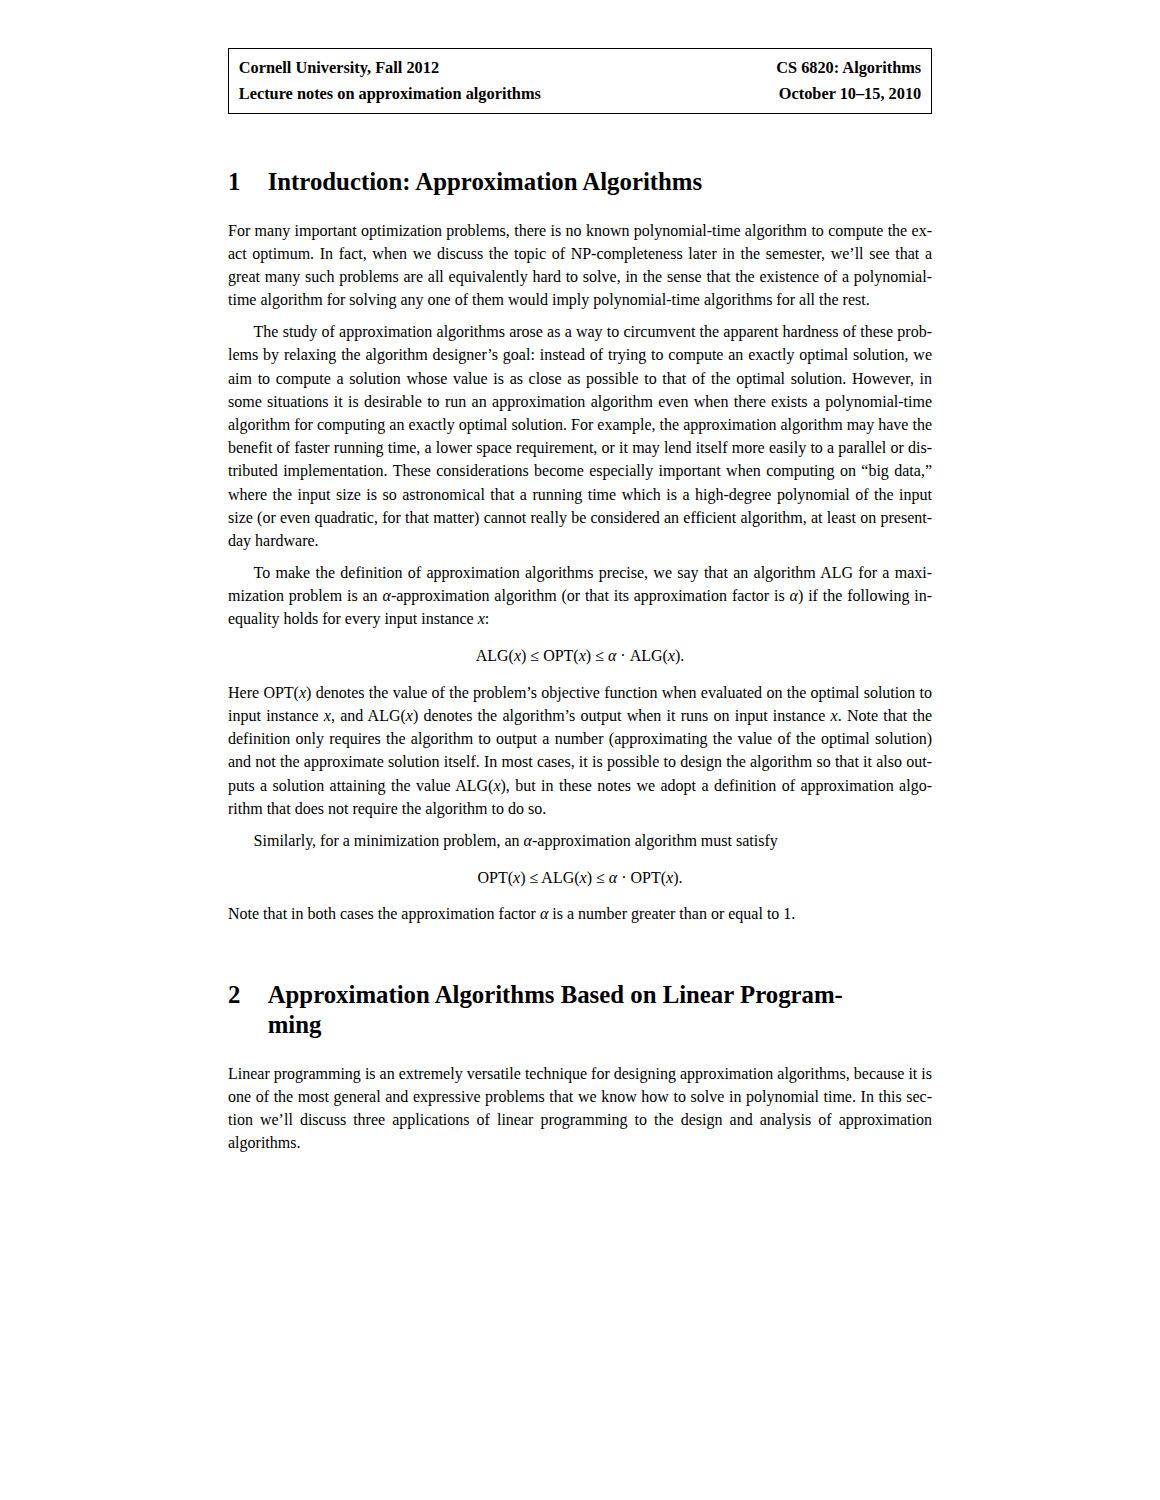Cornell University, Fall 2012 CS 6820: Algorithms
Lecture notes on approximation algorithms October 10–15, 2010
1 Introduction: Approximation Algorithms
For many important optimization problems, there is no known polynomial-time algorithm to compute the exact optimum. In fact, when we discuss the topic of NP-completeness later in the semester, we’ll see that a great many such problems are all equivalently hard to solve, in the sense that the existence of a polynomial-time algorithm for solving any one of them would imply polynomial-time algorithms for all the rest.
The study of approximation algorithms arose as a way to circumvent the apparent hardness of these problems by relaxing the algorithm designer’s goal: instead of trying to compute an exactly optimal solution, we aim to compute a solution whose value is as close as possible to that of the optimal solution. However, in some situations it is desirable to run an approximation algorithm even when there exists a polynomial-time algorithm for computing an exactly optimal solution. For example, the approximation algorithm may have the benefit of faster running time, a lower space requirement, or it may lend itself more easily to a parallel or distributed implementation. These considerations become especially important when computing on “big data,” where the input size is so astronomical that a running time which is a high-degree polynomial of the input size (or even quadratic, for that matter) cannot really be considered an efficient algorithm, at least on present-day hardware.
To make the definition of approximation algorithms precise, we say that an algorithm ALG for a maximization problem is an α-approximation algorithm (or that its approximation factor is α) if the following inequality holds for every input instance x:
ALG(x) ≤ OPT(x) ≤ α · ALG(x).
Here OPT(x) denotes the value of the problem’s objective function when evaluated on the optimal solution to input instance x, and ALG(x) denotes the algorithm’s output when it runs on input instance x. Note that the definition only requires the algorithm to output a number (approximating the value of the optimal solution) and not the approximate solution itself. In most cases, it is possible to design the algorithm so that it also outputs a solution attaining the value ALG(x), but in these notes we adopt a definition of approximation algorithm that does not require the algorithm to do so.
Similarly, for a minimization problem, an α-approximation algorithm must satisfy
OPT(x) ≤ ALG(x) ≤ α · OPT(x).
Note that in both cases the approximation factor α is a number greater than or equal to 1.
2 Approximation Algorithms Based on Linear Program-ming
Linear programming is an extremely versatile technique for designing approximation algorithms, because it is one of the most general and expressive problems that we know how to solve in polynomial time. In this section we’ll discuss three applications of linear programming to the design and analysis of approximation algorithms.